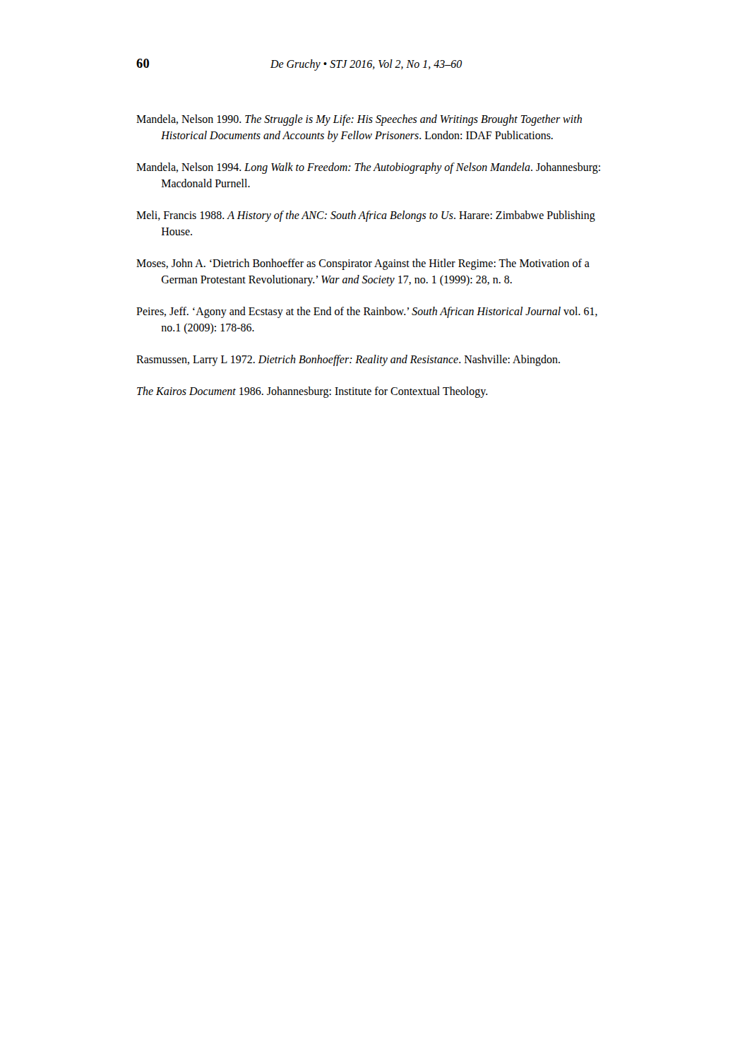60
De Gruchy • STJ 2016, Vol 2, No 1, 43–60
Mandela, Nelson 1990. The Struggle is My Life: His Speeches and Writings Brought Together with Historical Documents and Accounts by Fellow Prisoners. London: IDAF Publications.
Mandela, Nelson 1994. Long Walk to Freedom: The Autobiography of Nelson Mandela. Johannesburg: Macdonald Purnell.
Meli, Francis 1988. A History of the ANC: South Africa Belongs to Us. Harare: Zimbabwe Publishing House.
Moses, John A. ‘Dietrich Bonhoeffer as Conspirator Against the Hitler Regime: The Motivation of a German Protestant Revolutionary.’ War and Society 17, no. 1 (1999): 28, n. 8.
Peires, Jeff. ‘Agony and Ecstasy at the End of the Rainbow.’ South African Historical Journal vol. 61, no.1 (2009): 178-86.
Rasmussen, Larry L 1972. Dietrich Bonhoeffer: Reality and Resistance. Nashville: Abingdon.
The Kairos Document 1986. Johannesburg: Institute for Contextual Theology.